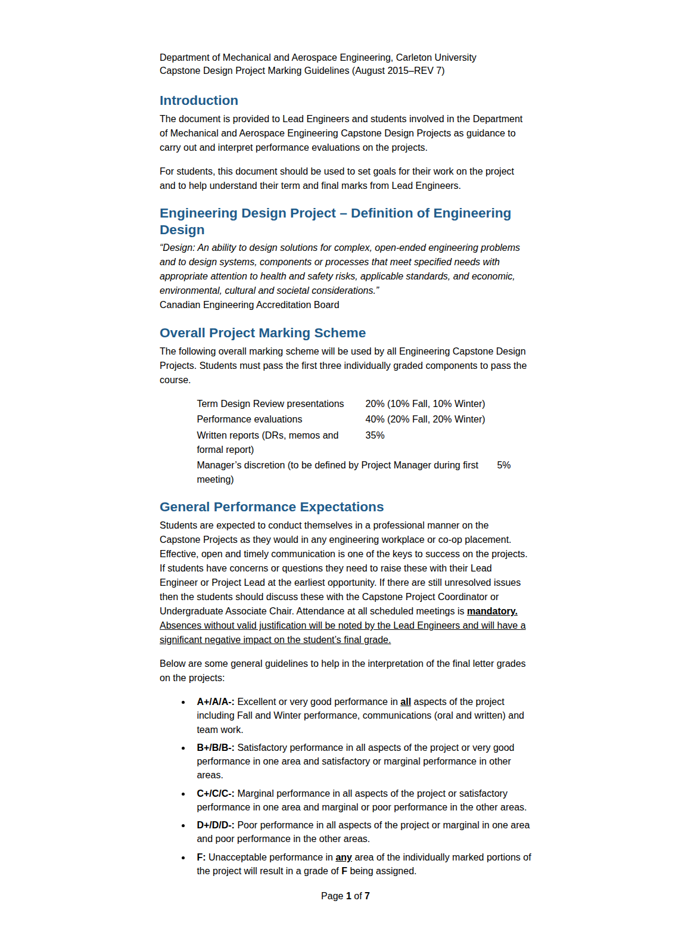Department of Mechanical and Aerospace Engineering, Carleton University
Capstone Design Project Marking Guidelines (August 2015–REV 7)
Introduction
The document is provided to Lead Engineers and students involved in the Department of Mechanical and Aerospace Engineering Capstone Design Projects as guidance to carry out and interpret performance evaluations on the projects.
For students, this document should be used to set goals for their work on the project and to help understand their term and final marks from Lead Engineers.
Engineering Design Project – Definition of Engineering Design
“Design: An ability to design solutions for complex, open-ended engineering problems and to design systems, components or processes that meet specified needs with appropriate attention to health and safety risks, applicable standards, and economic, environmental, cultural and societal considerations.”
Canadian Engineering Accreditation Board
Overall Project Marking Scheme
The following overall marking scheme will be used by all Engineering Capstone Design Projects. Students must pass the first three individually graded components to pass the course.
Term Design Review presentations 20% (10% Fall, 10% Winter)
Performance evaluations 40% (20% Fall, 20% Winter)
Written reports (DRs, memos and formal report) 35%
Manager’s discretion (to be defined by Project Manager during first meeting) 5%
General Performance Expectations
Students are expected to conduct themselves in a professional manner on the Capstone Projects as they would in any engineering workplace or co-op placement. Effective, open and timely communication is one of the keys to success on the projects. If students have concerns or questions they need to raise these with their Lead Engineer or Project Lead at the earliest opportunity. If there are still unresolved issues then the students should discuss these with the Capstone Project Coordinator or Undergraduate Associate Chair. Attendance at all scheduled meetings is mandatory. Absences without valid justification will be noted by the Lead Engineers and will have a significant negative impact on the student’s final grade.
Below are some general guidelines to help in the interpretation of the final letter grades on the projects:
A+/A/A-: Excellent or very good performance in all aspects of the project including Fall and Winter performance, communications (oral and written) and team work.
B+/B/B-: Satisfactory performance in all aspects of the project or very good performance in one area and satisfactory or marginal performance in other areas.
C+/C/C-: Marginal performance in all aspects of the project or satisfactory performance in one area and marginal or poor performance in the other areas.
D+/D/D-: Poor performance in all aspects of the project or marginal in one area and poor performance in the other areas.
F: Unacceptable performance in any area of the individually marked portions of the project will result in a grade of F being assigned.
Page 1 of 7